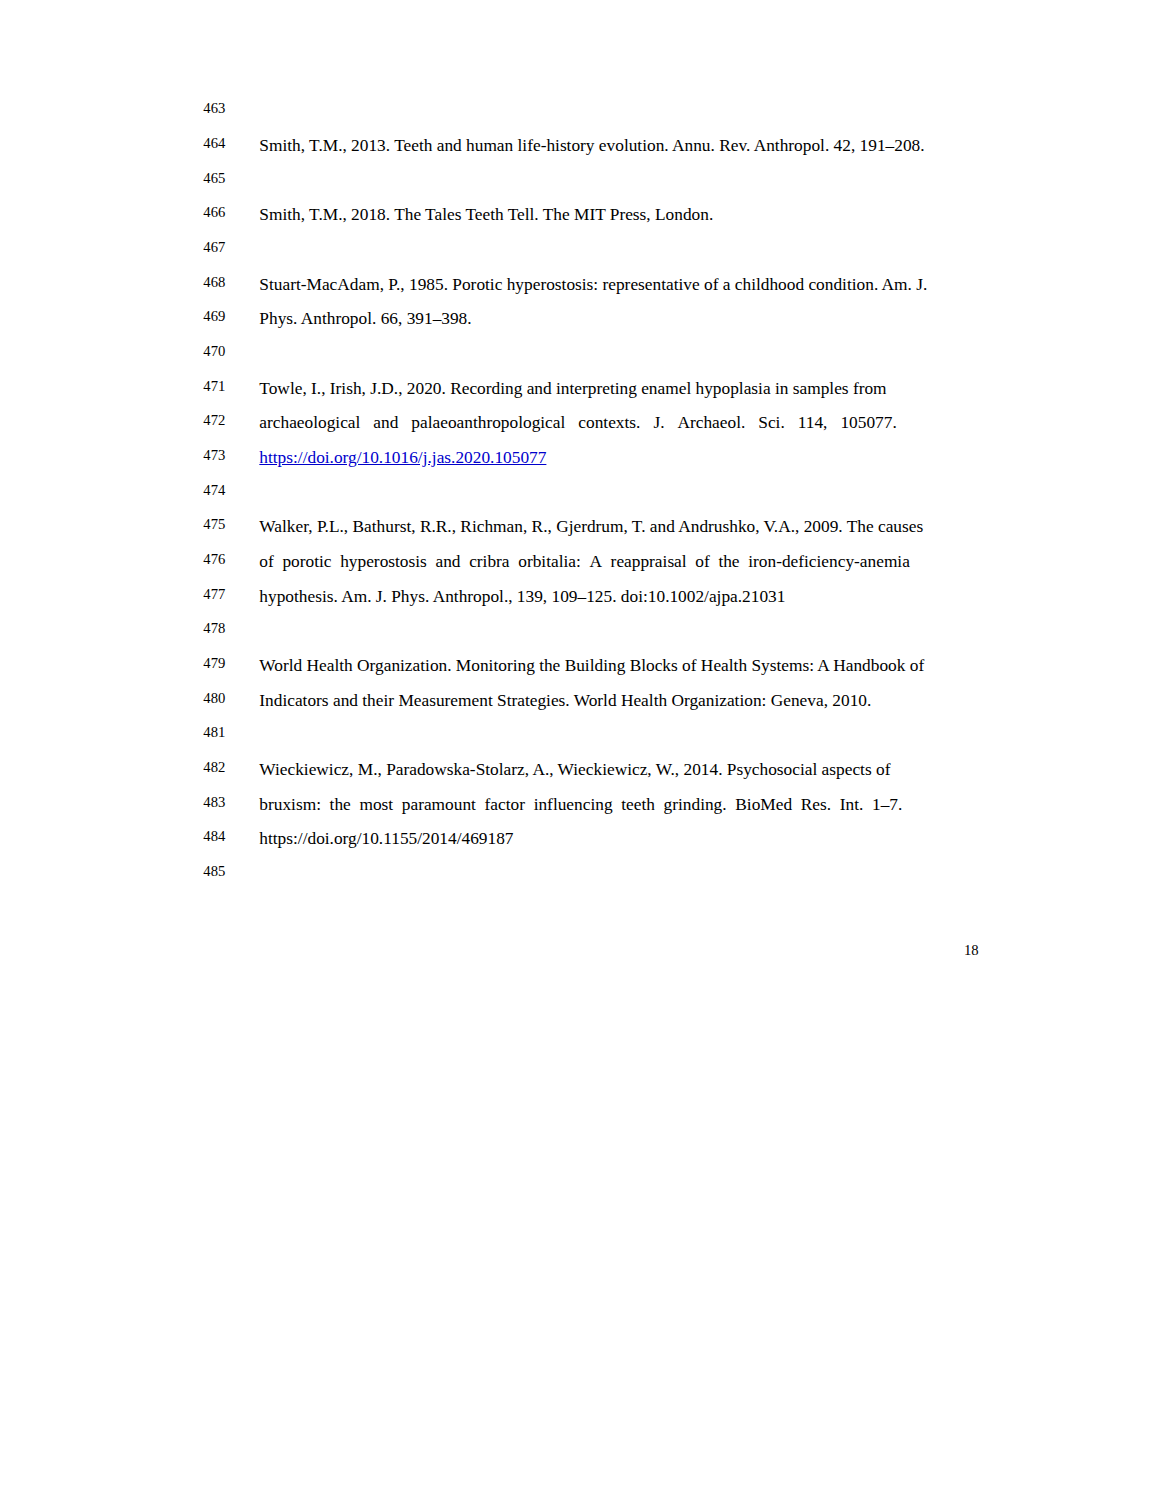Smith, T.M., 2013. Teeth and human life-history evolution. Annu. Rev. Anthropol. 42, 191–208.
Smith, T.M., 2018. The Tales Teeth Tell. The MIT Press, London.
Stuart-MacAdam, P., 1985. Porotic hyperostosis: representative of a childhood condition. Am. J.
Phys. Anthropol. 66, 391–398.
Towle, I., Irish, J.D., 2020. Recording and interpreting enamel hypoplasia in samples from
archaeological and palaeoanthropological contexts. J. Archaeol. Sci. 114, 105077.
https://doi.org/10.1016/j.jas.2020.105077
Walker, P.L., Bathurst, R.R., Richman, R., Gjerdrum, T. and Andrushko, V.A., 2009. The causes
of porotic hyperostosis and cribra orbitalia: A reappraisal of the iron-deficiency-anemia
hypothesis. Am. J. Phys. Anthropol., 139, 109–125. doi:10.1002/ajpa.21031
World Health Organization. Monitoring the Building Blocks of Health Systems: A Handbook of
Indicators and their Measurement Strategies. World Health Organization: Geneva, 2010.
Wieckiewicz, M., Paradowska-Stolarz, A., Wieckiewicz, W., 2014. Psychosocial aspects of
bruxism: the most paramount factor influencing teeth grinding. BioMed Res. Int. 1–7.
https://doi.org/10.1155/2014/469187
18